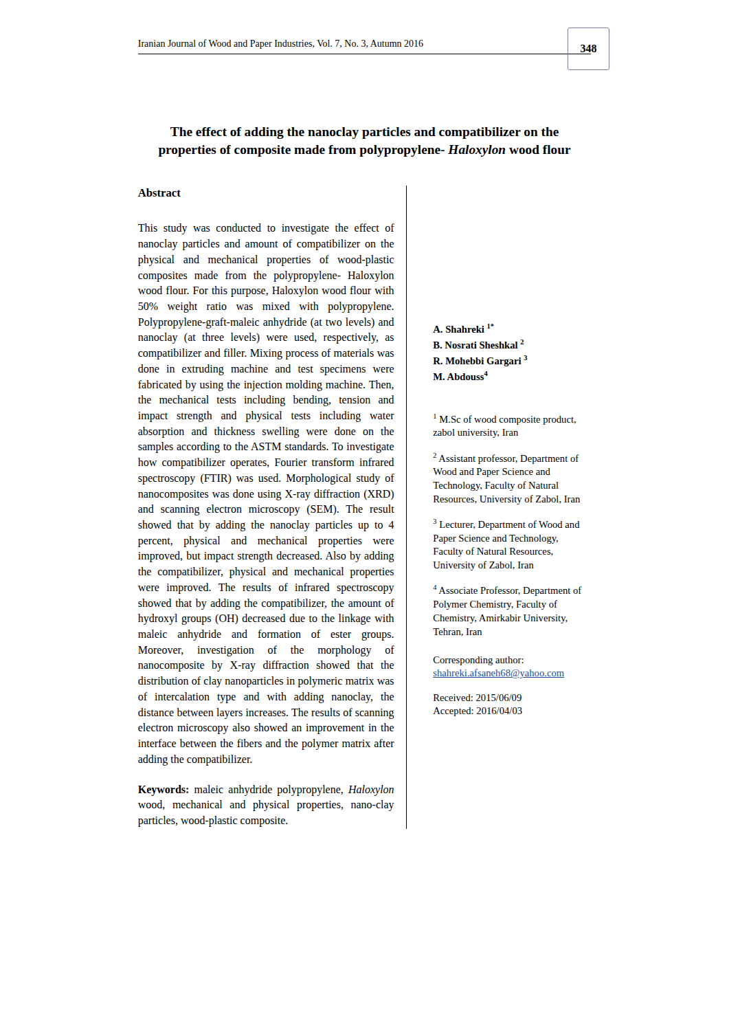348
Iranian Journal of Wood and Paper Industries, Vol. 7, No. 3, Autumn 2016
The effect of adding the nanoclay particles and compatibilizer on the properties of composite made from polypropylene- Haloxylon wood flour
Abstract
This study was conducted to investigate the effect of nanoclay particles and amount of compatibilizer on the physical and mechanical properties of wood-plastic composites made from the polypropylene- Haloxylon wood flour. For this purpose, Haloxylon wood flour with 50% weight ratio was mixed with polypropylene. Polypropylene-graft-maleic anhydride (at two levels) and nanoclay (at three levels) were used, respectively, as compatibilizer and filler. Mixing process of materials was done in extruding machine and test specimens were fabricated by using the injection molding machine. Then, the mechanical tests including bending, tension and impact strength and physical tests including water absorption and thickness swelling were done on the samples according to the ASTM standards. To investigate how compatibilizer operates, Fourier transform infrared spectroscopy (FTIR) was used. Morphological study of nanocomposites was done using X-ray diffraction (XRD) and scanning electron microscopy (SEM). The result showed that by adding the nanoclay particles up to 4 percent, physical and mechanical properties were improved, but impact strength decreased. Also by adding the compatibilizer, physical and mechanical properties were improved. The results of infrared spectroscopy showed that by adding the compatibilizer, the amount of hydroxyl groups (OH) decreased due to the linkage with maleic anhydride and formation of ester groups. Moreover, investigation of the morphology of nanocomposite by X-ray diffraction showed that the distribution of clay nanoparticles in polymeric matrix was of intercalation type and with adding nanoclay, the distance between layers increases. The results of scanning electron microscopy also showed an improvement in the interface between the fibers and the polymer matrix after adding the compatibilizer.
Keywords: maleic anhydride polypropylene, Haloxylon wood, mechanical and physical properties, nano-clay particles, wood-plastic composite.
A. Shahreki 1*
B. Nosrati Sheshkal 2
R. Mohebbi Gargari 3
M. Abdouss4
1 M.Sc of wood composite product, zabol university, Iran
2 Assistant professor, Department of Wood and Paper Science and Technology, Faculty of Natural Resources, University of Zabol, Iran
3 Lecturer, Department of Wood and Paper Science and Technology, Faculty of Natural Resources, University of Zabol, Iran
4 Associate Professor, Department of Polymer Chemistry, Faculty of Chemistry, Amirkabir University, Tehran, Iran
Corresponding author:
shahreki.afsaneh68@yahoo.com
Received: 2015/06/09
Accepted: 2016/04/03